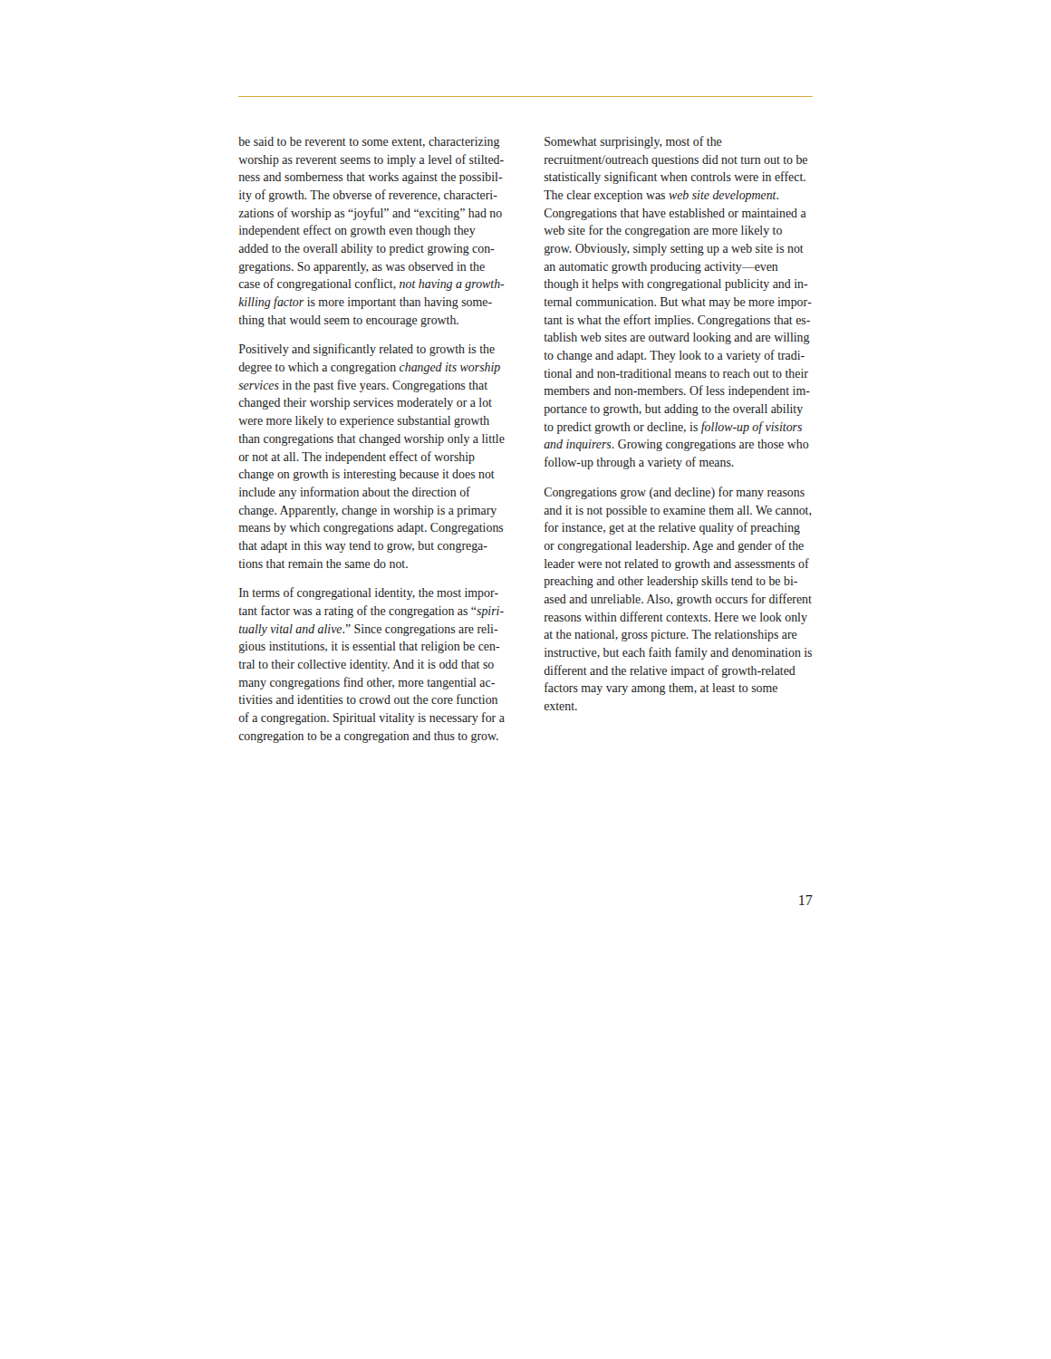be said to be reverent to some extent, characterizing worship as reverent seems to imply a level of stiltedness and somberness that works against the possibility of growth. The obverse of reverence, characterizations of worship as “joyful” and “exciting” had no independent effect on growth even though they added to the overall ability to predict growing congregations. So apparently, as was observed in the case of congregational conflict, not having a growth-killing factor is more important than having something that would seem to encourage growth.
Positively and significantly related to growth is the degree to which a congregation changed its worship services in the past five years. Congregations that changed their worship services moderately or a lot were more likely to experience substantial growth than congregations that changed worship only a little or not at all. The independent effect of worship change on growth is interesting because it does not include any information about the direction of change. Apparently, change in worship is a primary means by which congregations adapt. Congregations that adapt in this way tend to grow, but congregations that remain the same do not.
In terms of congregational identity, the most important factor was a rating of the congregation as “spiritually vital and alive.” Since congregations are religious institutions, it is essential that religion be central to their collective identity. And it is odd that so many congregations find other, more tangential activities and identities to crowd out the core function of a congregation. Spiritual vitality is necessary for a congregation to be a congregation and thus to grow.
Somewhat surprisingly, most of the recruitment/outreach questions did not turn out to be statistically significant when controls were in effect. The clear exception was web site development. Congregations that have established or maintained a web site for the congregation are more likely to grow. Obviously, simply setting up a web site is not an automatic growth producing activity—even though it helps with congregational publicity and internal communication. But what may be more important is what the effort implies. Congregations that establish web sites are outward looking and are willing to change and adapt. They look to a variety of traditional and non-traditional means to reach out to their members and non-members. Of less independent importance to growth, but adding to the overall ability to predict growth or decline, is follow-up of visitors and inquirers. Growing congregations are those who follow-up through a variety of means.
Congregations grow (and decline) for many reasons and it is not possible to examine them all. We cannot, for instance, get at the relative quality of preaching or congregational leadership. Age and gender of the leader were not related to growth and assessments of preaching and other leadership skills tend to be biased and unreliable. Also, growth occurs for different reasons within different contexts. Here we look only at the national, gross picture. The relationships are instructive, but each faith family and denomination is different and the relative impact of growth-related factors may vary among them, at least to some extent.
17